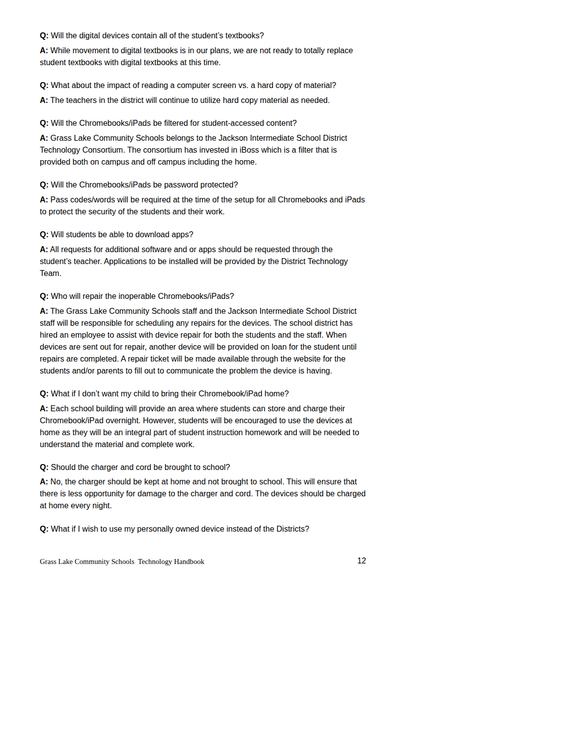Q: Will the digital devices contain all of the student’s textbooks?
A: While movement to digital textbooks is in our plans, we are not ready to totally replace student textbooks with digital textbooks at this time.
Q: What about the impact of reading a computer screen vs. a hard copy of material?
A: The teachers in the district will continue to utilize hard copy material as needed.
Q: Will the Chromebooks/iPads be filtered for student-accessed content?
A: Grass Lake Community Schools belongs to the Jackson Intermediate School District Technology Consortium. The consortium has invested in iBoss which is a filter that is provided both on campus and off campus including the home.
Q: Will the Chromebooks/iPads be password protected?
A: Pass codes/words will be required at the time of the setup for all Chromebooks and iPads to protect the security of the students and their work.
Q: Will students be able to download apps?
A: All requests for additional software and or apps should be requested through the student’s teacher. Applications to be installed will be provided by the District Technology Team.
Q: Who will repair the inoperable Chromebooks/iPads?
A: The Grass Lake Community Schools staff and the Jackson Intermediate School District staff will be responsible for scheduling any repairs for the devices. The school district has hired an employee to assist with device repair for both the students and the staff. When devices are sent out for repair, another device will be provided on loan for the student until repairs are completed. A repair ticket will be made available through the website for the students and/or parents to fill out to communicate the problem the device is having.
Q: What if I don’t want my child to bring their Chromebook/iPad home?
A: Each school building will provide an area where students can store and charge their Chromebook/iPad overnight. However, students will be encouraged to use the devices at home as they will be an integral part of student instruction homework and will be needed to understand the material and complete work.
Q: Should the charger and cord be brought to school?
A: No, the charger should be kept at home and not brought to school. This will ensure that there is less opportunity for damage to the charger and cord. The devices should be charged at home every night.
Q: What if I wish to use my personally owned device instead of the Districts?
Grass Lake Community Schools Technology Handbook 12